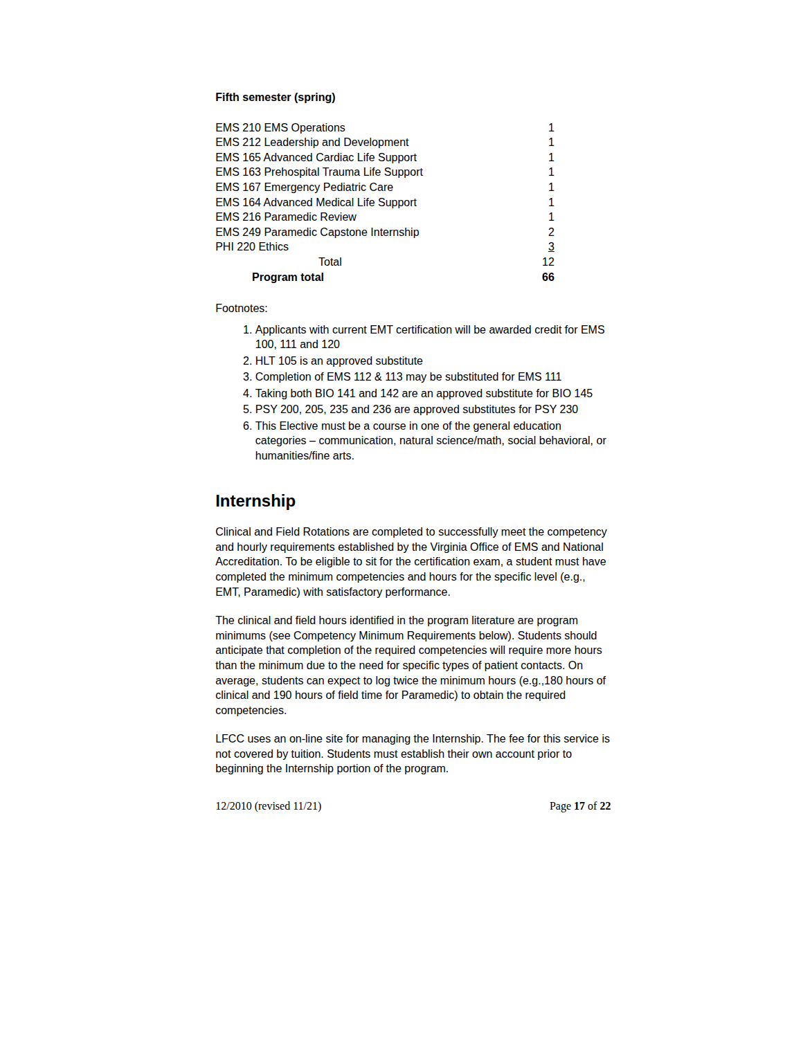Fifth semester (spring)
| EMS 210 EMS Operations | 1 |
| EMS 212 Leadership and Development | 1 |
| EMS 165 Advanced Cardiac Life Support | 1 |
| EMS 163 Prehospital Trauma Life Support | 1 |
| EMS 167 Emergency Pediatric Care | 1 |
| EMS 164 Advanced Medical Life Support | 1 |
| EMS 216 Paramedic Review | 1 |
| EMS 249 Paramedic Capstone Internship | 2 |
| PHI 220 Ethics | 3 |
| Total | 12 |
| Program total | 66 |
Footnotes:
Applicants with current EMT certification will be awarded credit for EMS 100, 111 and 120
HLT 105 is an approved substitute
Completion of EMS 112 & 113 may be substituted for EMS 111
Taking both BIO 141 and 142 are an approved substitute for BIO 145
PSY 200, 205, 235 and 236 are approved substitutes for PSY 230
This Elective must be a course in one of the general education categories – communication, natural science/math, social behavioral, or humanities/fine arts.
Internship
Clinical and Field Rotations are completed to successfully meet the competency and hourly requirements established by the Virginia Office of EMS and National Accreditation. To be eligible to sit for the certification exam, a student must have completed the minimum competencies and hours for the specific level (e.g., EMT, Paramedic) with satisfactory performance.
The clinical and field hours identified in the program literature are program minimums (see Competency Minimum Requirements below). Students should anticipate that completion of the required competencies will require more hours than the minimum due to the need for specific types of patient contacts. On average, students can expect to log twice the minimum hours (e.g.,180 hours of clinical and 190 hours of field time for Paramedic) to obtain the required competencies.
LFCC uses an on-line site for managing the Internship. The fee for this service is not covered by tuition. Students must establish their own account prior to beginning the Internship portion of the program.
12/2010 (revised 11/21) Page 17 of 22